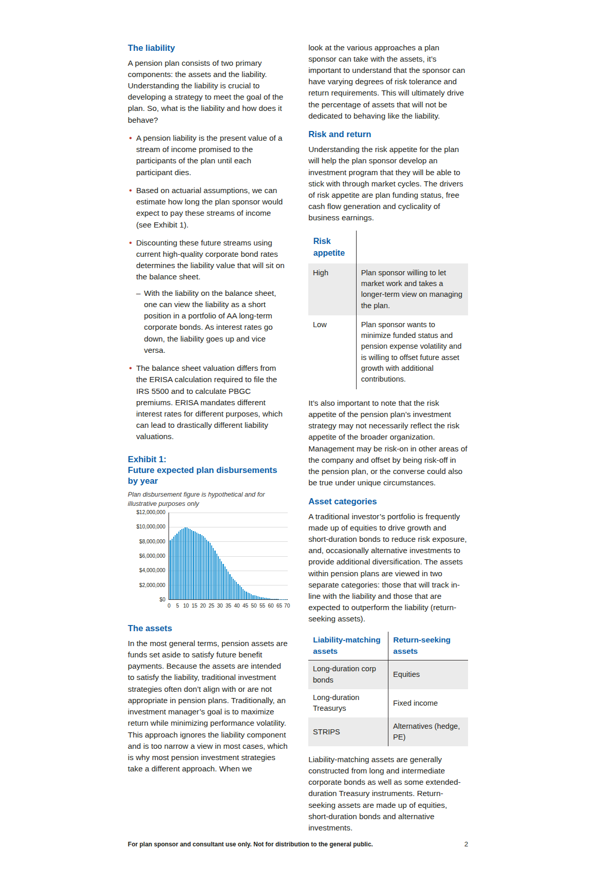The liability
A pension plan consists of two primary components: the assets and the liability. Understanding the liability is crucial to developing a strategy to meet the goal of the plan. So, what is the liability and how does it behave?
A pension liability is the present value of a stream of income promised to the participants of the plan until each participant dies.
Based on actuarial assumptions, we can estimate how long the plan sponsor would expect to pay these streams of income (see Exhibit 1).
Discounting these future streams using current high-quality corporate bond rates determines the liability value that will sit on the balance sheet.
With the liability on the balance sheet, one can view the liability as a short position in a portfolio of AA long-term corporate bonds. As interest rates go down, the liability goes up and vice versa.
The balance sheet valuation differs from the ERISA calculation required to file the IRS 5500 and to calculate PBGC premiums. ERISA mandates different interest rates for different purposes, which can lead to drastically different liability valuations.
Exhibit 1:
Future expected plan disbursements by year
Plan disbursement figure is hypothetical and for illustrative purposes only
$12,000,000 $10,000,000 $8,000,000 $6,000,000 $4,000,000 $2,000,000 $0
0 5 10 15 20 25 30 35 40 45 50 55 60 65 70
The assets
In the most general terms, pension assets are funds set aside to satisfy future benefit payments. Because the assets are intended to satisfy the liability, traditional investment strategies often don’t align with or are not appropriate in pension plans. Traditionally, an investment manager’s goal is to maximize return while minimizing performance volatility. This approach ignores the liability component and is too narrow a view in most cases, which is why most pension investment strategies take a different approach. When we
look at the various approaches a plan sponsor can take with the assets, it’s important to understand that the sponsor can have varying degrees of risk tolerance and return requirements. This will ultimately drive the percentage of assets that will not be dedicated to behaving like the liability.
Risk and return
Understanding the risk appetite for the plan will help the plan sponsor develop an investment program that they will be able to stick with through market cycles. The drivers of risk appetite are plan funding status, free cash flow generation and cyclicality of business earnings.
| Risk appetite | |
| High | Plan sponsor willing to let market work and takes a longer-term view on managing the plan. |
| Low | Plan sponsor wants to minimize funded status and pension expense volatility and is willing to offset future asset growth with additional contributions. |
It’s also important to note that the risk appetite of the pension plan’s investment strategy may not necessarily reflect the risk appetite of the broader organization. Management may be risk-on in other areas of the company and offset by being risk-off in the pension plan, or the converse could also be true under unique circumstances.
Asset categories
A traditional investor’s portfolio is frequently made up of equities to drive growth and short-duration bonds to reduce risk exposure, and, occasionally alternative investments to provide additional diversification. The assets within pension plans are viewed in two separate categories: those that will track in-line with the liability and those that are expected to outperform the liability (return-seeking assets).
| Liability-matching assets | Return-seeking assets |
| --- | --- |
| Long-duration corp bonds | Equities |
| Long-duration Treasurys | Fixed income |
| STRIPS | Alternatives (hedge, PE) |
Liability-matching assets are generally constructed from long and intermediate corporate bonds as well as some extended-duration Treasury instruments. Return-seeking assets are made up of equities, short-duration bonds and alternative investments.
For plan sponsor and consultant use only. Not for distribution to the general public.
2